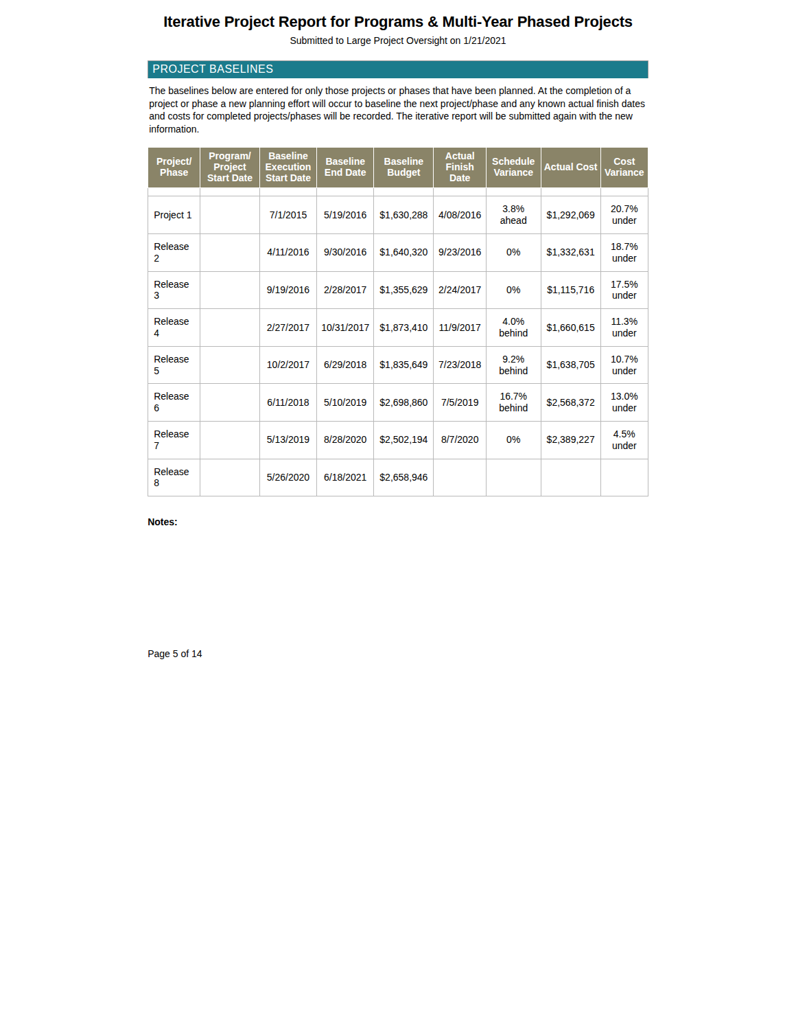Iterative Project Report for Programs & Multi-Year Phased Projects
Submitted to Large Project Oversight on 1/21/2021
PROJECT BASELINES
The baselines below are entered for only those projects or phases that have been planned. At the completion of a project or phase a new planning effort will occur to baseline the next project/phase and any known actual finish dates and costs for completed projects/phases will be recorded. The iterative report will be submitted again with the new information.
| Project/ Phase | Program/ Project Start Date | Baseline Execution Start Date | Baseline End Date | Baseline Budget | Actual Finish Date | Schedule Variance | Actual Cost | Cost Variance |
| --- | --- | --- | --- | --- | --- | --- | --- | --- |
| Project 1 | | 7/1/2015 | 5/19/2016 | $1,630,288 | 4/08/2016 | 3.8% ahead | $1,292,069 | 20.7% under |
| Release 2 | | 4/11/2016 | 9/30/2016 | $1,640,320 | 9/23/2016 | 0% | $1,332,631 | 18.7% under |
| Release 3 | | 9/19/2016 | 2/28/2017 | $1,355,629 | 2/24/2017 | 0% | $1,115,716 | 17.5% under |
| Release 4 | | 2/27/2017 | 10/31/2017 | $1,873,410 | 11/9/2017 | 4.0% behind | $1,660,615 | 11.3% under |
| Release 5 | | 10/2/2017 | 6/29/2018 | $1,835,649 | 7/23/2018 | 9.2% behind | $1,638,705 | 10.7% under |
| Release 6 | | 6/11/2018 | 5/10/2019 | $2,698,860 | 7/5/2019 | 16.7% behind | $2,568,372 | 13.0% under |
| Release 7 | | 5/13/2019 | 8/28/2020 | $2,502,194 | 8/7/2020 | 0% | $2,389,227 | 4.5% under |
| Release 8 | | 5/26/2020 | 6/18/2021 | $2,658,946 | | | | |
Notes:
Page 5 of 14